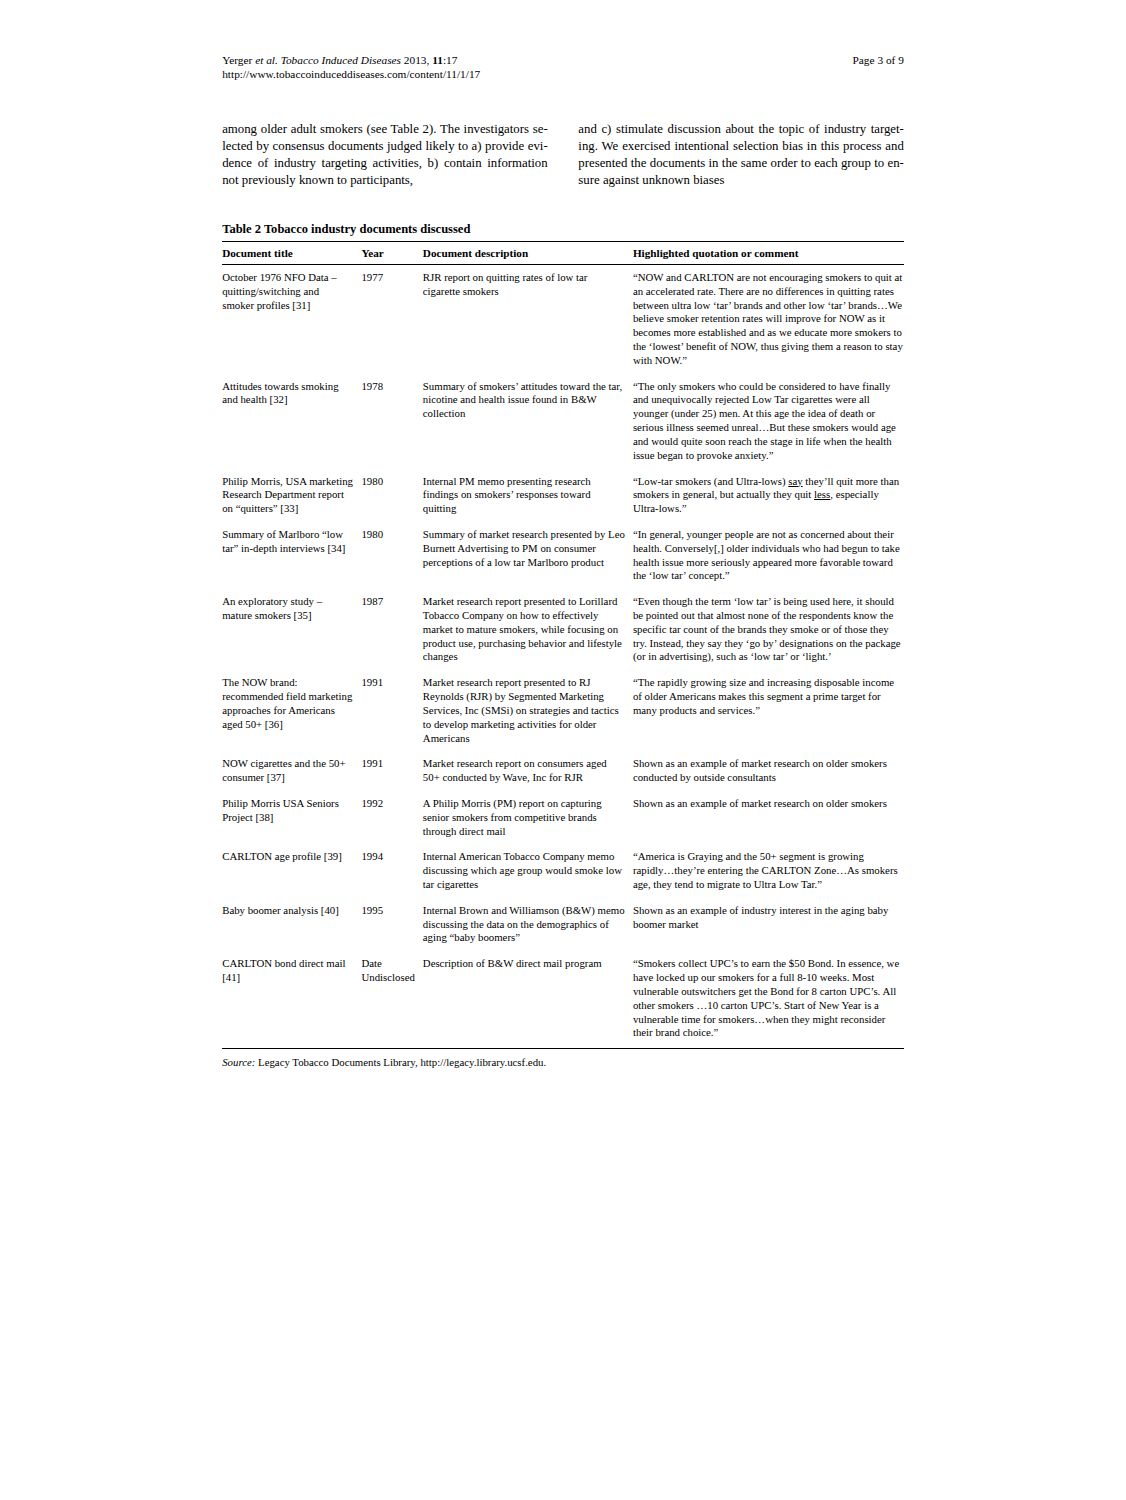Yerger et al. Tobacco Induced Diseases 2013, 11:17
http://www.tobaccoinduceddiseases.com/content/11/1/17
Page 3 of 9
among older adult smokers (see Table 2). The investigators selected by consensus documents judged likely to a) provide evidence of industry targeting activities, b) contain information not previously known to participants,
and c) stimulate discussion about the topic of industry targeting. We exercised intentional selection bias in this process and presented the documents in the same order to each group to ensure against unknown biases
Table 2 Tobacco industry documents discussed
| Document title | Year | Document description | Highlighted quotation or comment |
| --- | --- | --- | --- |
| October 1976 NFO Data – quitting/switching and smoker profiles [31] | 1977 | RJR report on quitting rates of low tar cigarette smokers | “NOW and CARLTON are not encouraging smokers to quit at an accelerated rate. There are no differences in quitting rates between ultra low ‘tar’ brands and other low ‘tar’ brands…We believe smoker retention rates will improve for NOW as it becomes more established and as we educate more smokers to the ‘lowest’ benefit of NOW, thus giving them a reason to stay with NOW.” |
| Attitudes towards smoking and health [32] | 1978 | Summary of smokers’ attitudes toward the tar, nicotine and health issue found in B&W collection | “The only smokers who could be considered to have finally and unequivocally rejected Low Tar cigarettes were all younger (under 25) men. At this age the idea of death or serious illness seemed unreal…But these smokers would age and would quite soon reach the stage in life when the health issue began to provoke anxiety.” |
| Philip Morris, USA marketing Research Department report on “quitters” [33] | 1980 | Internal PM memo presenting research findings on smokers’ responses toward quitting | “Low-tar smokers (and Ultra-lows) say they’ll quit more than smokers in general, but actually they quit less , especially Ultra-lows.” |
| Summary of Marlboro “low tar” in-depth interviews [34] | 1980 | Summary of market research presented by Leo Burnett Advertising to PM on consumer perceptions of a low tar Marlboro product | “In general, younger people are not as concerned about their health. Conversely[,] older individuals who had begun to take health issue more seriously appeared more favorable toward the ‘low tar’ concept.” |
| An exploratory study – mature smokers [35] | 1987 | Market research report presented to Lorillard Tobacco Company on how to effectively market to mature smokers, while focusing on product use, purchasing behavior and lifestyle changes | “Even though the term ‘low tar’ is being used here, it should be pointed out that almost none of the respondents know the specific tar count of the brands they smoke or of those they try. Instead, they say they ‘go by’ designations on the package (or in advertising), such as ‘low tar’ or ‘light.’ |
| The NOW brand: recommended field marketing approaches for Americans aged 50+ [36] | 1991 | Market research report presented to RJ Reynolds (RJR) by Segmented Marketing Services, Inc (SMSi) on strategies and tactics to develop marketing activities for older Americans | “The rapidly growing size and increasing disposable income of older Americans makes this segment a prime target for many products and services.” |
| NOW cigarettes and the 50+ consumer [37] | 1991 | Market research report on consumers aged 50+ conducted by Wave, Inc for RJR | Shown as an example of market research on older smokers conducted by outside consultants |
| Philip Morris USA Seniors Project [38] | 1992 | A Philip Morris (PM) report on capturing senior smokers from competitive brands through direct mail | Shown as an example of market research on older smokers |
| CARLTON age profile [39] | 1994 | Internal American Tobacco Company memo discussing which age group would smoke low tar cigarettes | “America is Graying and the 50+ segment is growing rapidly…they’re entering the CARLTON Zone…As smokers age, they tend to migrate to Ultra Low Tar.” |
| Baby boomer analysis [40] | 1995 | Internal Brown and Williamson (B&W) memo discussing the data on the demographics of aging “baby boomers” | Shown as an example of industry interest in the aging baby boomer market |
| CARLTON bond direct mail [41] | Date Undisclosed | Description of B&W direct mail program | “Smokers collect UPC’s to earn the $50 Bond. In essence, we have locked up our smokers for a full 8-10 weeks. Most vulnerable outswitchers get the Bond for 8 carton UPC’s. All other smokers …10 carton UPC’s. Start of New Year is a vulnerable time for smokers…when they might reconsider their brand choice.” |
Source: Legacy Tobacco Documents Library, http://legacy.library.ucsf.edu.